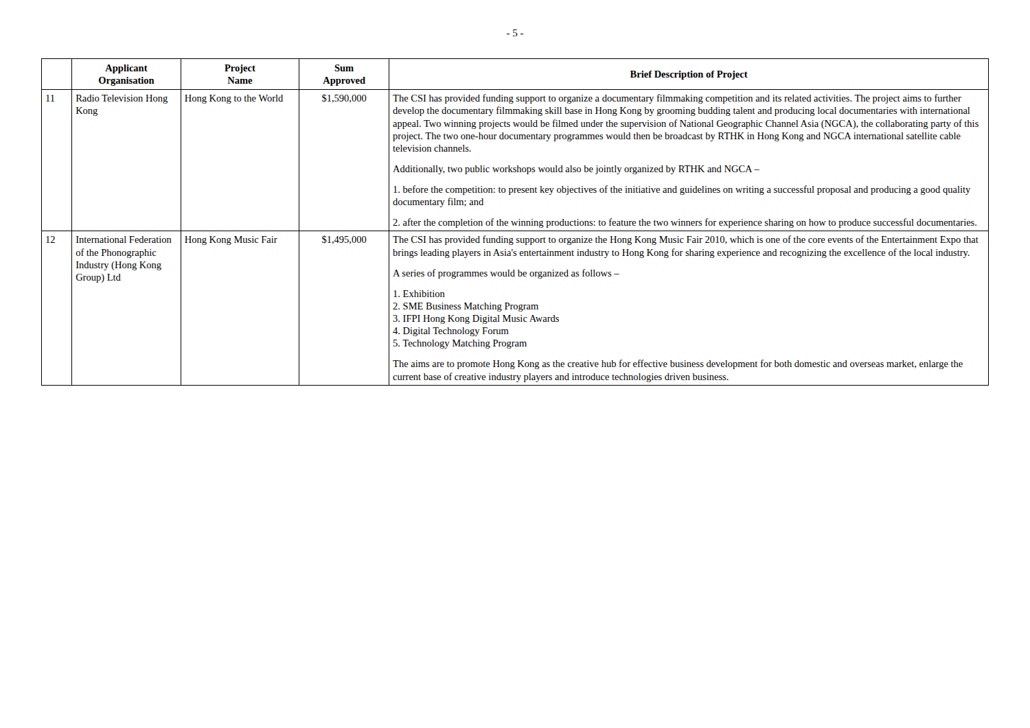- 5 -
| | Applicant Organisation | Project Name | Sum Approved | Brief Description of Project |
| --- | --- | --- | --- | --- |
| 11 | Radio Television Hong Kong | Hong Kong to the World | $1,590,000 | The CSI has provided funding support to organize a documentary filmmaking competition and its related activities. The project aims to further develop the documentary filmmaking skill base in Hong Kong by grooming budding talent and producing local documentaries with international appeal. Two winning projects would be filmed under the supervision of National Geographic Channel Asia (NGCA), the collaborating party of this project. The two one-hour documentary programmes would then be broadcast by RTHK in Hong Kong and NGCA international satellite cable television channels. Additionally, two public workshops would also be jointly organized by RTHK and NGCA – 1. before the competition: to present key objectives of the initiative and guidelines on writing a successful proposal and producing a good quality documentary film; and 2. after the completion of the winning productions: to feature the two winners for experience sharing on how to produce successful documentaries. |
| 12 | International Federation of the Phonographic Industry (Hong Kong Group) Ltd | Hong Kong Music Fair | $1,495,000 | The CSI has provided funding support to organize the Hong Kong Music Fair 2010, which is one of the core events of the Entertainment Expo that brings leading players in Asia's entertainment industry to Hong Kong for sharing experience and recognizing the excellence of the local industry. A series of programmes would be organized as follows – 1. Exhibition 2. SME Business Matching Program 3. IFPI Hong Kong Digital Music Awards 4. Digital Technology Forum 5. Technology Matching Program The aims are to promote Hong Kong as the creative hub for effective business development for both domestic and overseas market, enlarge the current base of creative industry players and introduce technologies driven business. |